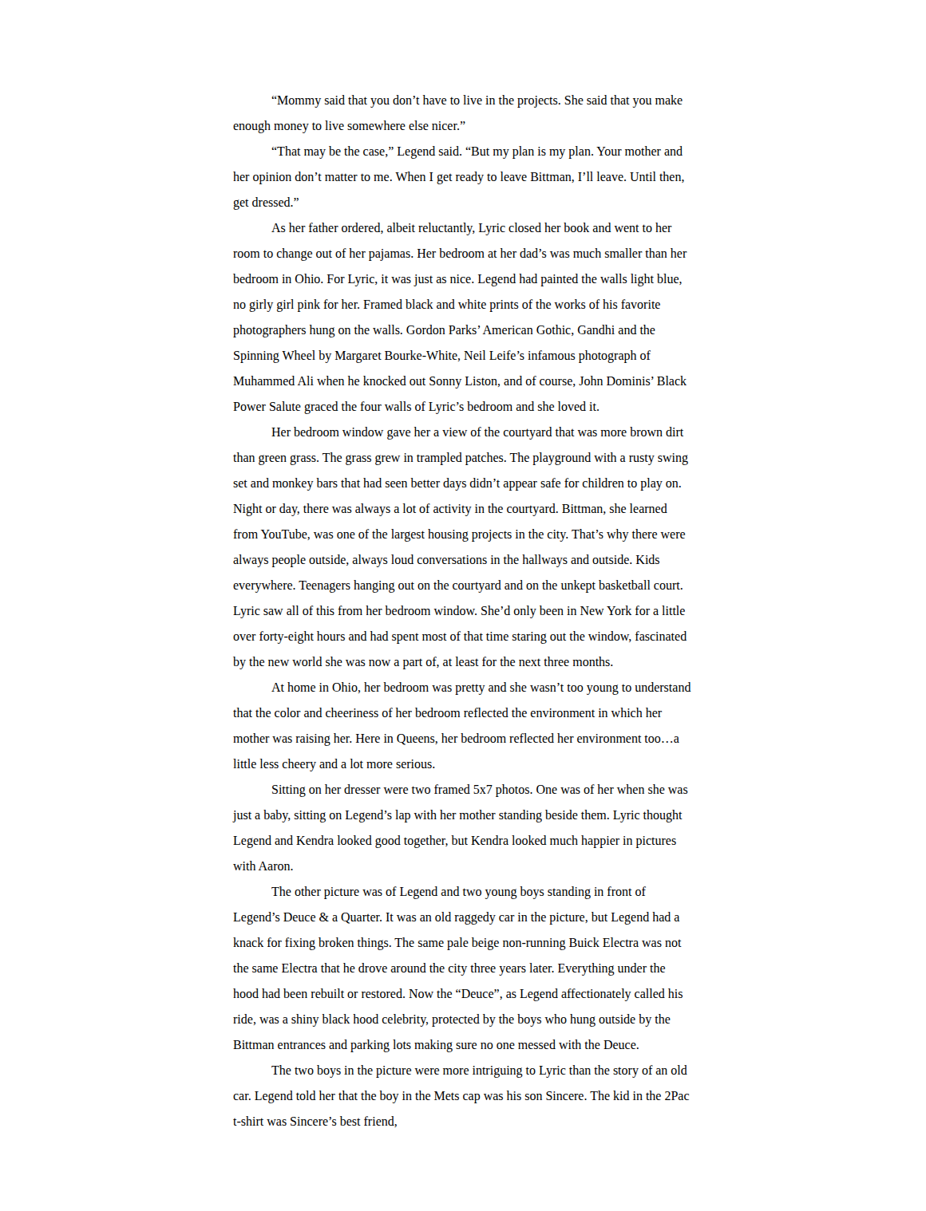“Mommy said that you don’t have to live in the projects. She said that you make enough money to live somewhere else nicer.”
“That may be the case,” Legend said. “But my plan is my plan. Your mother and her opinion don’t matter to me. When I get ready to leave Bittman, I’ll leave. Until then, get dressed.”
As her father ordered, albeit reluctantly, Lyric closed her book and went to her room to change out of her pajamas. Her bedroom at her dad’s was much smaller than her bedroom in Ohio. For Lyric, it was just as nice. Legend had painted the walls light blue, no girly girl pink for her. Framed black and white prints of the works of his favorite photographers hung on the walls. Gordon Parks’ American Gothic, Gandhi and the Spinning Wheel by Margaret Bourke-White, Neil Leife’s infamous photograph of Muhammed Ali when he knocked out Sonny Liston, and of course, John Dominis’ Black Power Salute graced the four walls of Lyric’s bedroom and she loved it.
Her bedroom window gave her a view of the courtyard that was more brown dirt than green grass. The grass grew in trampled patches. The playground with a rusty swing set and monkey bars that had seen better days didn’t appear safe for children to play on. Night or day, there was always a lot of activity in the courtyard. Bittman, she learned from YouTube, was one of the largest housing projects in the city. That’s why there were always people outside, always loud conversations in the hallways and outside. Kids everywhere. Teenagers hanging out on the courtyard and on the unkept basketball court. Lyric saw all of this from her bedroom window. She’d only been in New York for a little over forty-eight hours and had spent most of that time staring out the window, fascinated by the new world she was now a part of, at least for the next three months.
At home in Ohio, her bedroom was pretty and she wasn’t too young to understand that the color and cheeriness of her bedroom reflected the environment in which her mother was raising her. Here in Queens, her bedroom reflected her environment too…a little less cheery and a lot more serious.
Sitting on her dresser were two framed 5x7 photos. One was of her when she was just a baby, sitting on Legend’s lap with her mother standing beside them. Lyric thought Legend and Kendra looked good together, but Kendra looked much happier in pictures with Aaron.
The other picture was of Legend and two young boys standing in front of Legend’s Deuce & a Quarter. It was an old raggedy car in the picture, but Legend had a knack for fixing broken things. The same pale beige non-running Buick Electra was not the same Electra that he drove around the city three years later. Everything under the hood had been rebuilt or restored. Now the “Deuce”, as Legend affectionately called his ride, was a shiny black hood celebrity, protected by the boys who hung outside by the Bittman entrances and parking lots making sure no one messed with the Deuce.
The two boys in the picture were more intriguing to Lyric than the story of an old car. Legend told her that the boy in the Mets cap was his son Sincere. The kid in the 2Pac t-shirt was Sincere’s best friend,